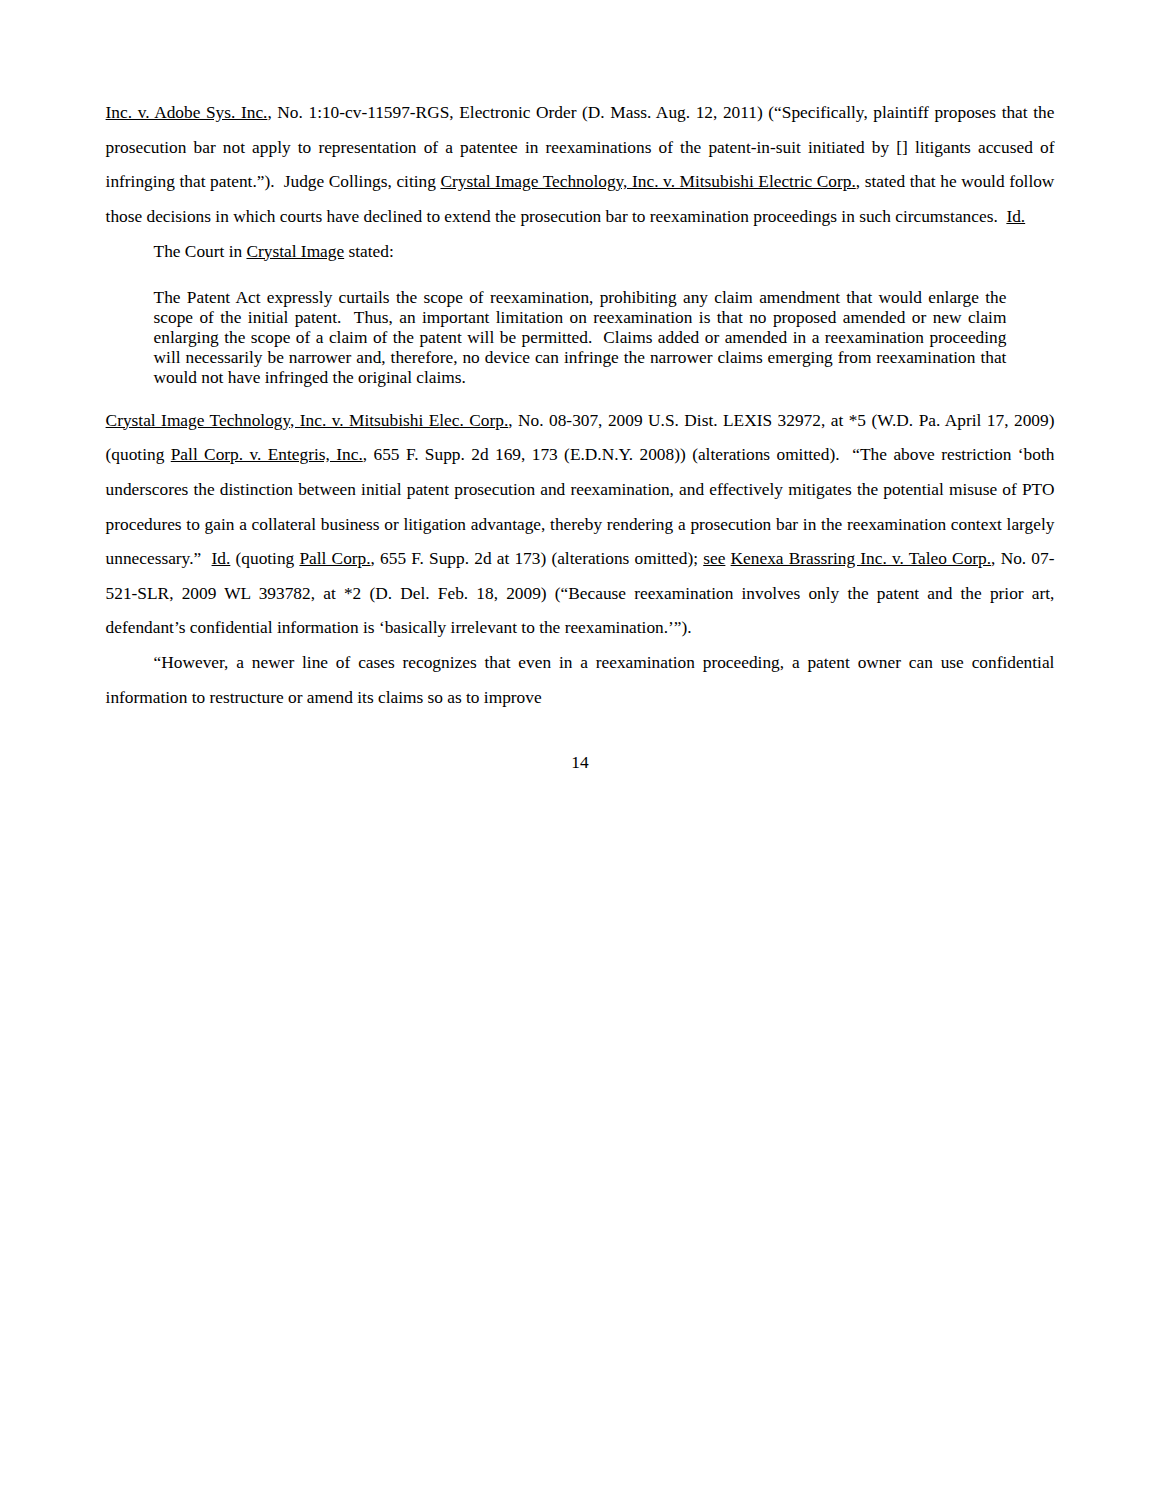Inc. v. Adobe Sys. Inc., No. 1:10-cv-11597-RGS, Electronic Order (D. Mass. Aug. 12, 2011) (“Specifically, plaintiff proposes that the prosecution bar not apply to representation of a patentee in reexaminations of the patent-in-suit initiated by [] litigants accused of infringing that patent.”). Judge Collings, citing Crystal Image Technology, Inc. v. Mitsubishi Electric Corp., stated that he would follow those decisions in which courts have declined to extend the prosecution bar to reexamination proceedings in such circumstances. Id.
The Court in Crystal Image stated:
The Patent Act expressly curtails the scope of reexamination, prohibiting any claim amendment that would enlarge the scope of the initial patent. Thus, an important limitation on reexamination is that no proposed amended or new claim enlarging the scope of a claim of the patent will be permitted. Claims added or amended in a reexamination proceeding will necessarily be narrower and, therefore, no device can infringe the narrower claims emerging from reexamination that would not have infringed the original claims.
Crystal Image Technology, Inc. v. Mitsubishi Elec. Corp., No. 08-307, 2009 U.S. Dist. LEXIS 32972, at *5 (W.D. Pa. April 17, 2009) (quoting Pall Corp. v. Entegris, Inc., 655 F. Supp. 2d 169, 173 (E.D.N.Y. 2008)) (alterations omitted). “The above restriction ‘both underscores the distinction between initial patent prosecution and reexamination, and effectively mitigates the potential misuse of PTO procedures to gain a collateral business or litigation advantage, thereby rendering a prosecution bar in the reexamination context largely unnecessary.” Id. (quoting Pall Corp., 655 F. Supp. 2d at 173) (alterations omitted); see Kenexa Brassring Inc. v. Taleo Corp., No. 07-521-SLR, 2009 WL 393782, at *2 (D. Del. Feb. 18, 2009) (“Because reexamination involves only the patent and the prior art, defendant’s confidential information is ‘basically irrelevant to the reexamination.’”).
“However, a newer line of cases recognizes that even in a reexamination proceeding, a patent owner can use confidential information to restructure or amend its claims so as to improve
14